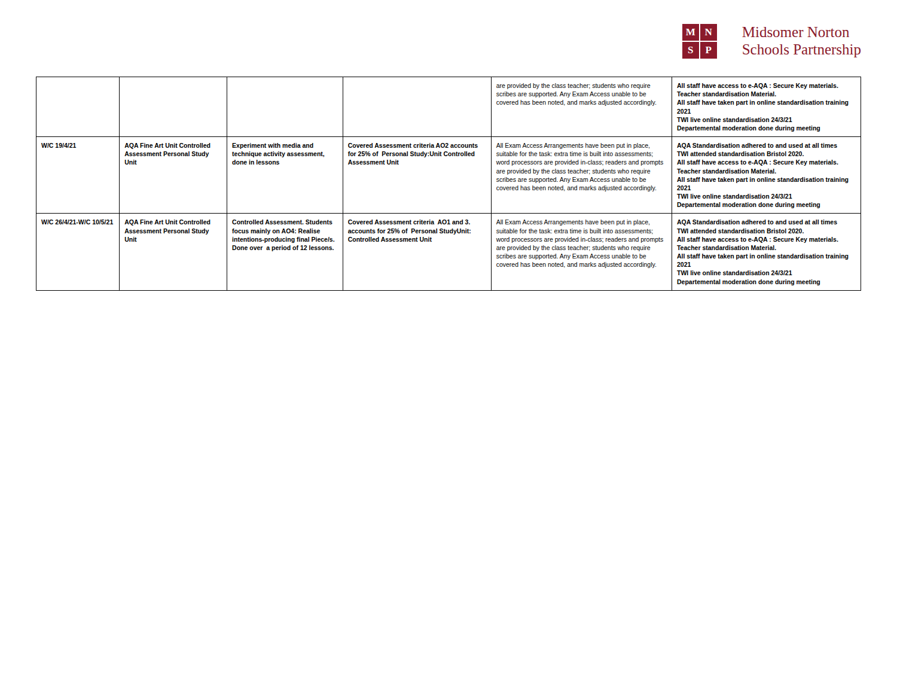MN SP
Midsomer Norton
Schools Partnership
| | | | | are provided by the class teacher; students who require scribes are supported. Any Exam Access unable to be covered has been noted, and marks adjusted accordingly. | All staff have access to e-AQA : Secure Key materials. Teacher standardisation Material. All staff have taken part in online standardisation training 2021 TWI live online standardisation 24/3/21 Departemental moderation done during meeting |
| W/C 19/4/21 | AQA Fine Art Unit Controlled Assessment Personal Study Unit | Experiment with media and technique activity assessment, done in lessons | Covered Assessment criteria AO2 accounts for 25% of Personal Study:Unit Controlled Assessment Unit | All Exam Access Arrangements have been put in place, suitable for the task: extra time is built into assessments; word processors are provided in-class; readers and prompts are provided by the class teacher; students who require scribes are supported. Any Exam Access unable to be covered has been noted, and marks adjusted accordingly. | AQA Standardisation adhered to and used at all times TWI attended standardisation Bristol 2020. All staff have access to e-AQA : Secure Key materials. Teacher standardisation Material. All staff have taken part in online standardisation training 2021 TWI live online standardisation 24/3/21 Departemental moderation done during meeting |
| W/C 26/4/21-W/C 10/5/21 | AQA Fine Art Unit Controlled Assessment Personal Study Unit | Controlled Assessment. Students focus mainly on AO4: Realise intentions-producing final Piece/s. Done over a period of 12 lessons. | Covered Assessment criteria AO1 and 3. accounts for 25% of Personal StudyUnit: Controlled Assessment Unit | All Exam Access Arrangements have been put in place, suitable for the task: extra time is built into assessments; word processors are provided in-class; readers and prompts are provided by the class teacher; students who require scribes are supported. Any Exam Access unable to be covered has been noted, and marks adjusted accordingly. | AQA Standardisation adhered to and used at all times TWI attended standardisation Bristol 2020. All staff have access to e-AQA : Secure Key materials. Teacher standardisation Material. All staff have taken part in online standardisation training 2021 TWI live online standardisation 24/3/21 Departemental moderation done during meeting |